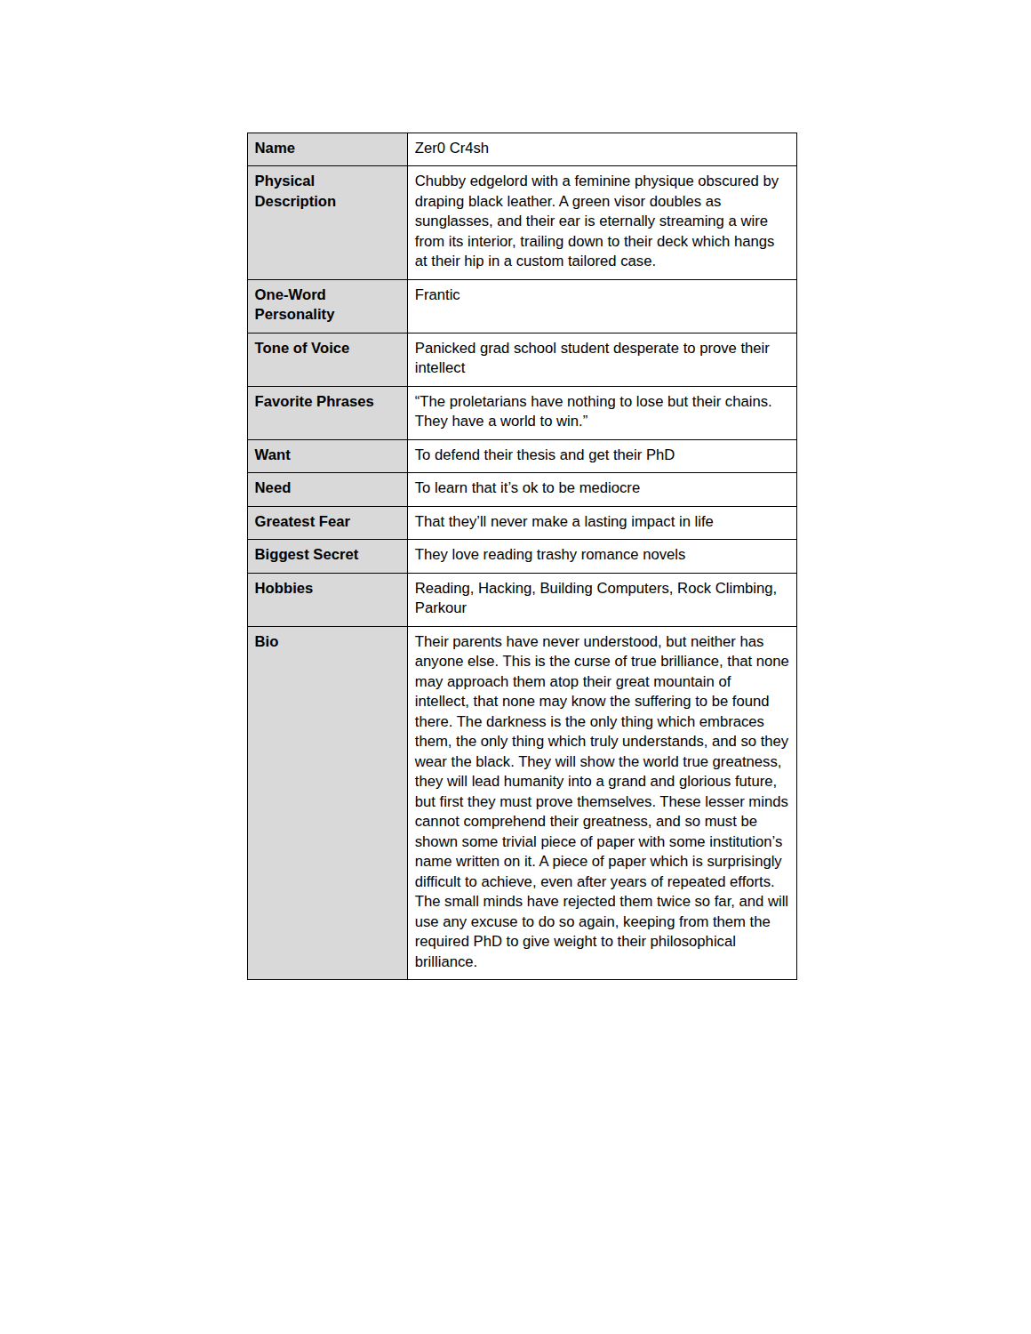| Name | Zer0 Cr4sh |
| Physical Description | Chubby edgelord with a feminine physique obscured by draping black leather. A green visor doubles as sunglasses, and their ear is eternally streaming a wire from its interior, trailing down to their deck which hangs at their hip in a custom tailored case. |
| One-Word Personality | Frantic |
| Tone of Voice | Panicked grad school student desperate to prove their intellect |
| Favorite Phrases | “The proletarians have nothing to lose but their chains. They have a world to win.” |
| Want | To defend their thesis and get their PhD |
| Need | To learn that it’s ok to be mediocre |
| Greatest Fear | That they’ll never make a lasting impact in life |
| Biggest Secret | They love reading trashy romance novels |
| Hobbies | Reading, Hacking, Building Computers, Rock Climbing, Parkour |
| Bio | Their parents have never understood, but neither has anyone else. This is the curse of true brilliance, that none may approach them atop their great mountain of intellect, that none may know the suffering to be found there. The darkness is the only thing which embraces them, the only thing which truly understands, and so they wear the black. They will show the world true greatness, they will lead humanity into a grand and glorious future, but first they must prove themselves. These lesser minds cannot comprehend their greatness, and so must be shown some trivial piece of paper with some institution’s name written on it. A piece of paper which is surprisingly difficult to achieve, even after years of repeated efforts. The small minds have rejected them twice so far, and will use any excuse to do so again, keeping from them the required PhD to give weight to their philosophical brilliance. |